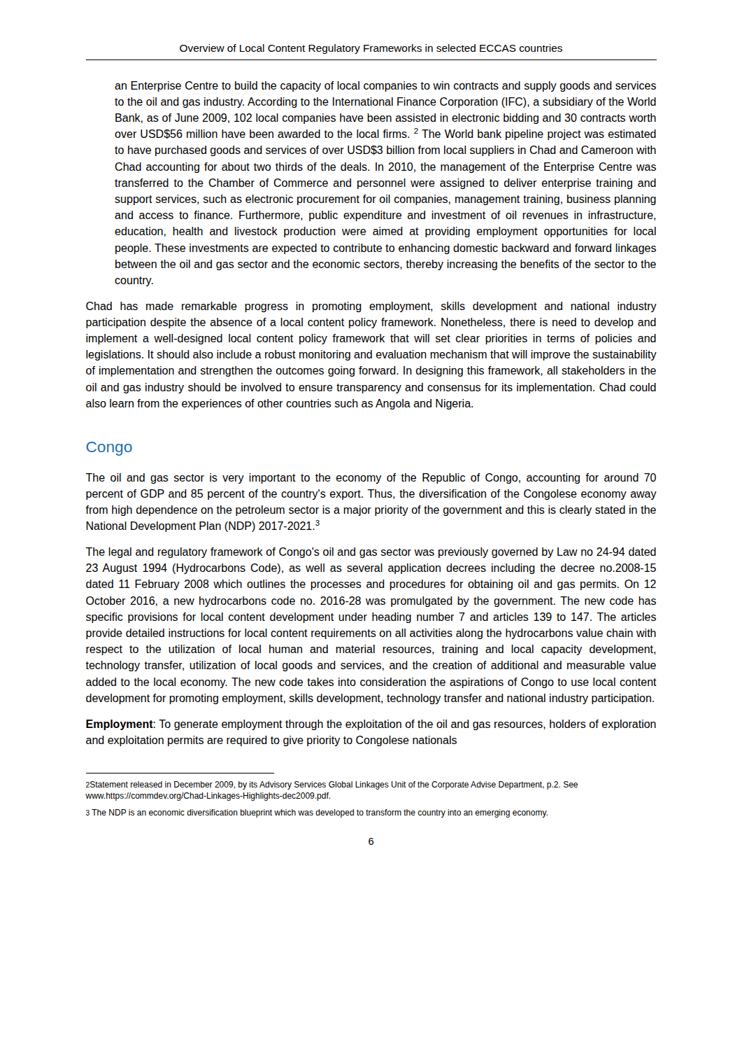Overview of Local Content Regulatory Frameworks in selected ECCAS countries
an Enterprise Centre to build the capacity of local companies to win contracts and supply goods and services to the oil and gas industry. According to the International Finance Corporation (IFC), a subsidiary of the World Bank, as of June 2009, 102 local companies have been assisted in electronic bidding and 30 contracts worth over USD$56 million have been awarded to the local firms. 2 The World bank pipeline project was estimated to have purchased goods and services of over USD$3 billion from local suppliers in Chad and Cameroon with Chad accounting for about two thirds of the deals. In 2010, the management of the Enterprise Centre was transferred to the Chamber of Commerce and personnel were assigned to deliver enterprise training and support services, such as electronic procurement for oil companies, management training, business planning and access to finance. Furthermore, public expenditure and investment of oil revenues in infrastructure, education, health and livestock production were aimed at providing employment opportunities for local people. These investments are expected to contribute to enhancing domestic backward and forward linkages between the oil and gas sector and the economic sectors, thereby increasing the benefits of the sector to the country.
Chad has made remarkable progress in promoting employment, skills development and national industry participation despite the absence of a local content policy framework. Nonetheless, there is need to develop and implement a well-designed local content policy framework that will set clear priorities in terms of policies and legislations. It should also include a robust monitoring and evaluation mechanism that will improve the sustainability of implementation and strengthen the outcomes going forward. In designing this framework, all stakeholders in the oil and gas industry should be involved to ensure transparency and consensus for its implementation. Chad could also learn from the experiences of other countries such as Angola and Nigeria.
Congo
The oil and gas sector is very important to the economy of the Republic of Congo, accounting for around 70 percent of GDP and 85 percent of the country's export. Thus, the diversification of the Congolese economy away from high dependence on the petroleum sector is a major priority of the government and this is clearly stated in the National Development Plan (NDP) 2017-2021.3
The legal and regulatory framework of Congo's oil and gas sector was previously governed by Law no 24-94 dated 23 August 1994 (Hydrocarbons Code), as well as several application decrees including the decree no.2008-15 dated 11 February 2008 which outlines the processes and procedures for obtaining oil and gas permits. On 12 October 2016, a new hydrocarbons code no. 2016-28 was promulgated by the government. The new code has specific provisions for local content development under heading number 7 and articles 139 to 147. The articles provide detailed instructions for local content requirements on all activities along the hydrocarbons value chain with respect to the utilization of local human and material resources, training and local capacity development, technology transfer, utilization of local goods and services, and the creation of additional and measurable value added to the local economy. The new code takes into consideration the aspirations of Congo to use local content development for promoting employment, skills development, technology transfer and national industry participation.
Employment: To generate employment through the exploitation of the oil and gas resources, holders of exploration and exploitation permits are required to give priority to Congolese nationals
2Statement released in December 2009, by its Advisory Services Global Linkages Unit of the Corporate Advise Department, p.2. See www.https://commdev.org/Chad-Linkages-Highlights-dec2009.pdf.
3 The NDP is an economic diversification blueprint which was developed to transform the country into an emerging economy.
6